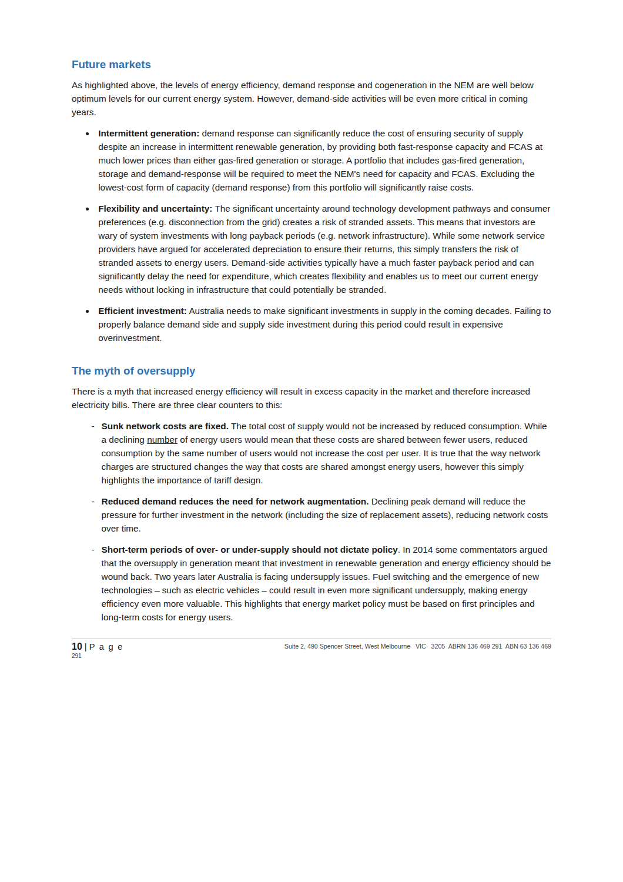Future markets
As highlighted above, the levels of energy efficiency, demand response and cogeneration in the NEM are well below optimum levels for our current energy system. However, demand-side activities will be even more critical in coming years.
Intermittent generation: demand response can significantly reduce the cost of ensuring security of supply despite an increase in intermittent renewable generation, by providing both fast-response capacity and FCAS at much lower prices than either gas-fired generation or storage. A portfolio that includes gas-fired generation, storage and demand-response will be required to meet the NEM's need for capacity and FCAS. Excluding the lowest-cost form of capacity (demand response) from this portfolio will significantly raise costs.
Flexibility and uncertainty: The significant uncertainty around technology development pathways and consumer preferences (e.g. disconnection from the grid) creates a risk of stranded assets. This means that investors are wary of system investments with long payback periods (e.g. network infrastructure). While some network service providers have argued for accelerated depreciation to ensure their returns, this simply transfers the risk of stranded assets to energy users. Demand-side activities typically have a much faster payback period and can significantly delay the need for expenditure, which creates flexibility and enables us to meet our current energy needs without locking in infrastructure that could potentially be stranded.
Efficient investment: Australia needs to make significant investments in supply in the coming decades. Failing to properly balance demand side and supply side investment during this period could result in expensive overinvestment.
The myth of oversupply
There is a myth that increased energy efficiency will result in excess capacity in the market and therefore increased electricity bills. There are three clear counters to this:
Sunk network costs are fixed. The total cost of supply would not be increased by reduced consumption. While a declining number of energy users would mean that these costs are shared between fewer users, reduced consumption by the same number of users would not increase the cost per user. It is true that the way network charges are structured changes the way that costs are shared amongst energy users, however this simply highlights the importance of tariff design.
Reduced demand reduces the need for network augmentation. Declining peak demand will reduce the pressure for further investment in the network (including the size of replacement assets), reducing network costs over time.
Short-term periods of over- or under-supply should not dictate policy. In 2014 some commentators argued that the oversupply in generation meant that investment in renewable generation and energy efficiency should be wound back. Two years later Australia is facing undersupply issues. Fuel switching and the emergence of new technologies – such as electric vehicles – could result in even more significant undersupply, making energy efficiency even more valuable. This highlights that energy market policy must be based on first principles and long-term costs for energy users.
10 | P a g e
291
Suite 2, 490 Spencer Street, West Melbourne VIC 3205 ABRN 136 469 291 ABN 63 136 469